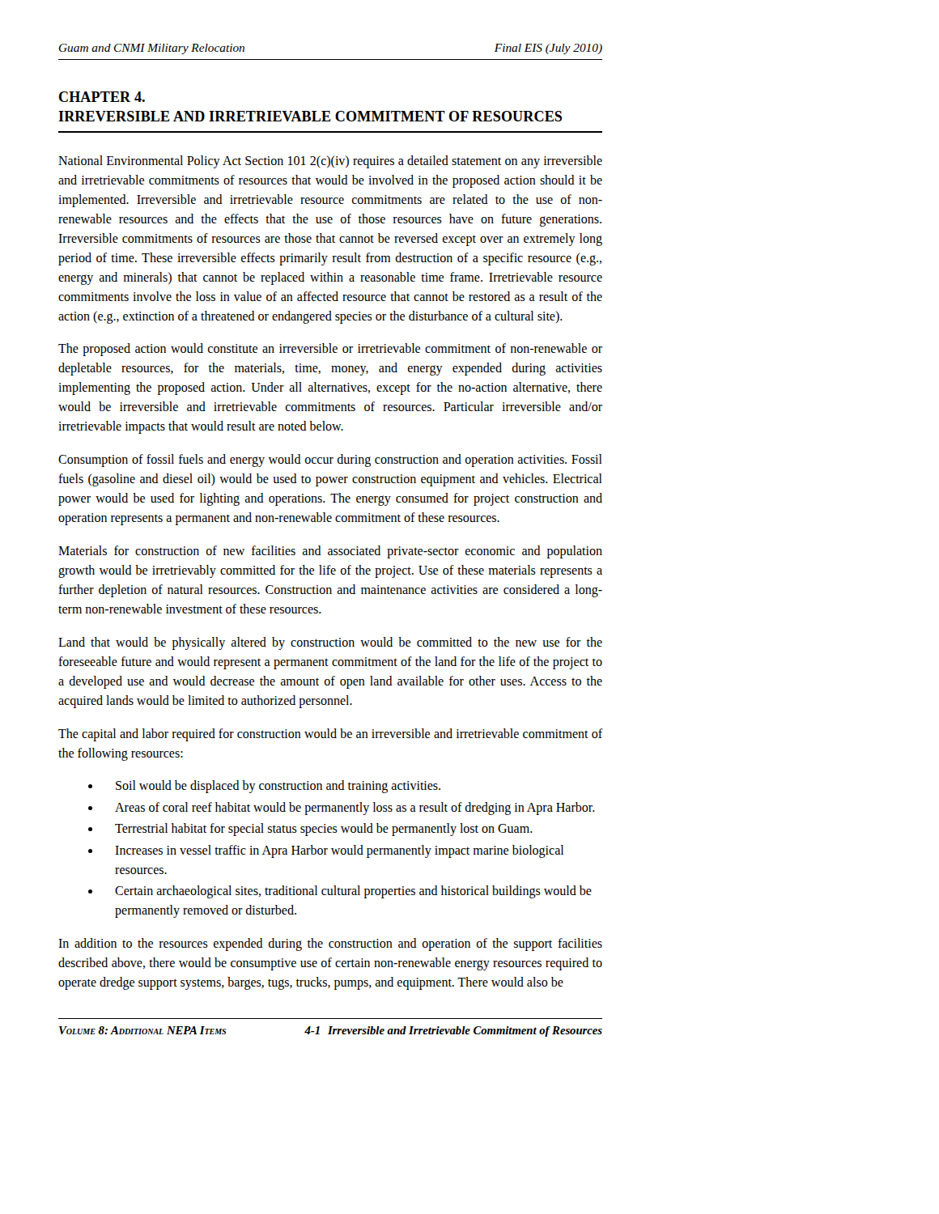Guam and CNMI Military Relocation
Final EIS (July 2010)
Chapter 4.
Irreversible and Irretrievable Commitment of Resources
National Environmental Policy Act Section 101 2(c)(iv) requires a detailed statement on any irreversible and irretrievable commitments of resources that would be involved in the proposed action should it be implemented. Irreversible and irretrievable resource commitments are related to the use of non-renewable resources and the effects that the use of those resources have on future generations. Irreversible commitments of resources are those that cannot be reversed except over an extremely long period of time. These irreversible effects primarily result from destruction of a specific resource (e.g., energy and minerals) that cannot be replaced within a reasonable time frame. Irretrievable resource commitments involve the loss in value of an affected resource that cannot be restored as a result of the action (e.g., extinction of a threatened or endangered species or the disturbance of a cultural site).
The proposed action would constitute an irreversible or irretrievable commitment of non-renewable or depletable resources, for the materials, time, money, and energy expended during activities implementing the proposed action. Under all alternatives, except for the no-action alternative, there would be irreversible and irretrievable commitments of resources. Particular irreversible and/or irretrievable impacts that would result are noted below.
Consumption of fossil fuels and energy would occur during construction and operation activities. Fossil fuels (gasoline and diesel oil) would be used to power construction equipment and vehicles. Electrical power would be used for lighting and operations. The energy consumed for project construction and operation represents a permanent and non-renewable commitment of these resources.
Materials for construction of new facilities and associated private-sector economic and population growth would be irretrievably committed for the life of the project. Use of these materials represents a further depletion of natural resources. Construction and maintenance activities are considered a long-term non-renewable investment of these resources.
Land that would be physically altered by construction would be committed to the new use for the foreseeable future and would represent a permanent commitment of the land for the life of the project to a developed use and would decrease the amount of open land available for other uses. Access to the acquired lands would be limited to authorized personnel.
The capital and labor required for construction would be an irreversible and irretrievable commitment of the following resources:
Soil would be displaced by construction and training activities.
Areas of coral reef habitat would be permanently loss as a result of dredging in Apra Harbor.
Terrestrial habitat for special status species would be permanently lost on Guam.
Increases in vessel traffic in Apra Harbor would permanently impact marine biological resources.
Certain archaeological sites, traditional cultural properties and historical buildings would be permanently removed or disturbed.
In addition to the resources expended during the construction and operation of the support facilities described above, there would be consumptive use of certain non-renewable energy resources required to operate dredge support systems, barges, tugs, trucks, pumps, and equipment. There would also be
Volume 8: Additional NEPA Items
4-1 Irreversible and Irretrievable Commitment of Resources